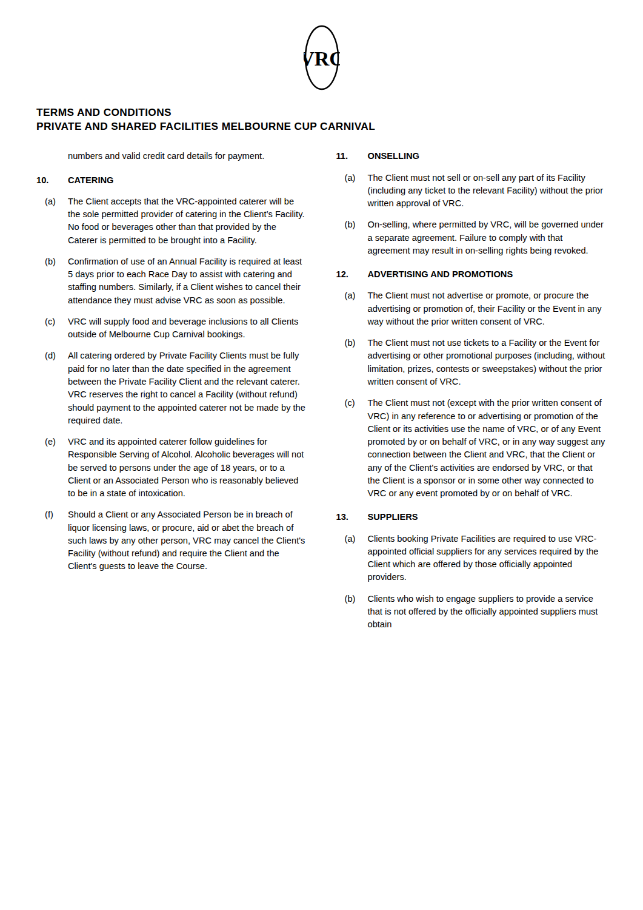VRC
TERMS AND CONDITIONS
PRIVATE AND SHARED FACILITIES MELBOURNE CUP CARNIVAL
numbers and valid credit card details for payment.
10.
CATERING
(a)
The Client accepts that the VRC-appointed caterer will be the sole permitted provider of catering in the Client’s Facility. No food or beverages other than that provided by the Caterer is permitted to be brought into a Facility.
(b)
Confirmation of use of an Annual Facility is required at least 5 days prior to each Race Day to assist with catering and staffing numbers. Similarly, if a Client wishes to cancel their attendance they must advise VRC as soon as possible.
(c)
VRC will supply food and beverage inclusions to all Clients outside of Melbourne Cup Carnival bookings.
(d)
All catering ordered by Private Facility Clients must be fully paid for no later than the date specified in the agreement between the Private Facility Client and the relevant caterer. VRC reserves the right to cancel a Facility (without refund) should payment to the appointed caterer not be made by the required date.
(e)
VRC and its appointed caterer follow guidelines for Responsible Serving of Alcohol. Alcoholic beverages will not be served to persons under the age of 18 years, or to a Client or an Associated Person who is reasonably believed to be in a state of intoxication.
(f)
Should a Client or any Associated Person be in breach of liquor licensing laws, or procure, aid or abet the breach of such laws by any other person, VRC may cancel the Client's Facility (without refund) and require the Client and the Client's guests to leave the Course.
11.
ONSELLING
(a)
The Client must not sell or on-sell any part of its Facility (including any ticket to the relevant Facility) without the prior written approval of VRC.
(b)
On-selling, where permitted by VRC, will be governed under a separate agreement. Failure to comply with that agreement may result in on-selling rights being revoked.
12.
ADVERTISING AND PROMOTIONS
(a)
The Client must not advertise or promote, or procure the advertising or promotion of, their Facility or the Event in any way without the prior written consent of VRC.
(b)
The Client must not use tickets to a Facility or the Event for advertising or other promotional purposes (including, without limitation, prizes, contests or sweepstakes) without the prior written consent of VRC.
(c)
The Client must not (except with the prior written consent of VRC) in any reference to or advertising or promotion of the Client or its activities use the name of VRC, or of any Event promoted by or on behalf of VRC, or in any way suggest any connection between the Client and VRC, that the Client or any of the Client's activities are endorsed by VRC, or that the Client is a sponsor or in some other way connected to VRC or any event promoted by or on behalf of VRC.
13.
SUPPLIERS
(a)
Clients booking Private Facilities are required to use VRC-appointed official suppliers for any services required by the Client which are offered by those officially appointed providers.
(b)
Clients who wish to engage suppliers to provide a service that is not offered by the officially appointed suppliers must obtain